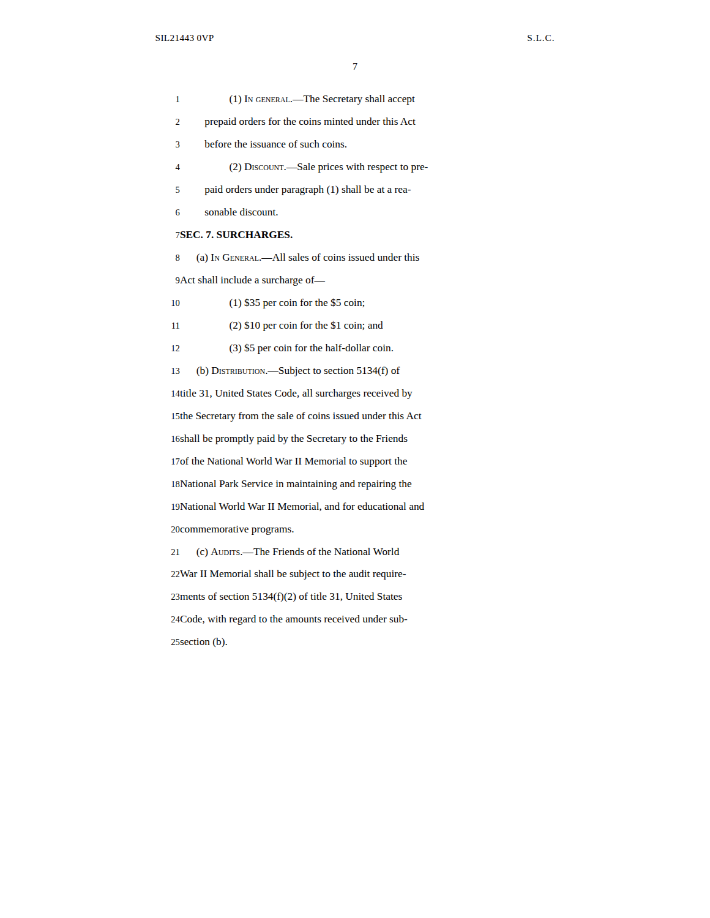SIL21443 0VP S.L.C.
7
| 1 | (1) In general. —The Secretary shall accept |
| 2 | prepaid orders for the coins minted under this Act |
| 3 | before the issuance of such coins. |
| 4 | (2) Discount. —Sale prices with respect to pre- |
| 5 | paid orders under paragraph (1) shall be at a rea- |
| 6 | sonable discount. |
| 7 | SEC. 7. SURCHARGES. |
| 8 | (a) In General. —All sales of coins issued under this |
| 9 | Act shall include a surcharge of— |
| 10 | (1) $35 per coin for the $5 coin; |
| 11 | (2) $10 per coin for the $1 coin; and |
| 12 | (3) $5 per coin for the half-dollar coin. |
| 13 | (b) Distribution. —Subject to section 5134(f) of |
| 14 | title 31, United States Code, all surcharges received by |
| 15 | the Secretary from the sale of coins issued under this Act |
| 16 | shall be promptly paid by the Secretary to the Friends |
| 17 | of the National World War II Memorial to support the |
| 18 | National Park Service in maintaining and repairing the |
| 19 | National World War II Memorial, and for educational and |
| 20 | commemorative programs. |
| 21 | (c) Audits. —The Friends of the National World |
| 22 | War II Memorial shall be subject to the audit require- |
| 23 | ments of section 5134(f)(2) of title 31, United States |
| 24 | Code, with regard to the amounts received under sub- |
| 25 | section (b). |